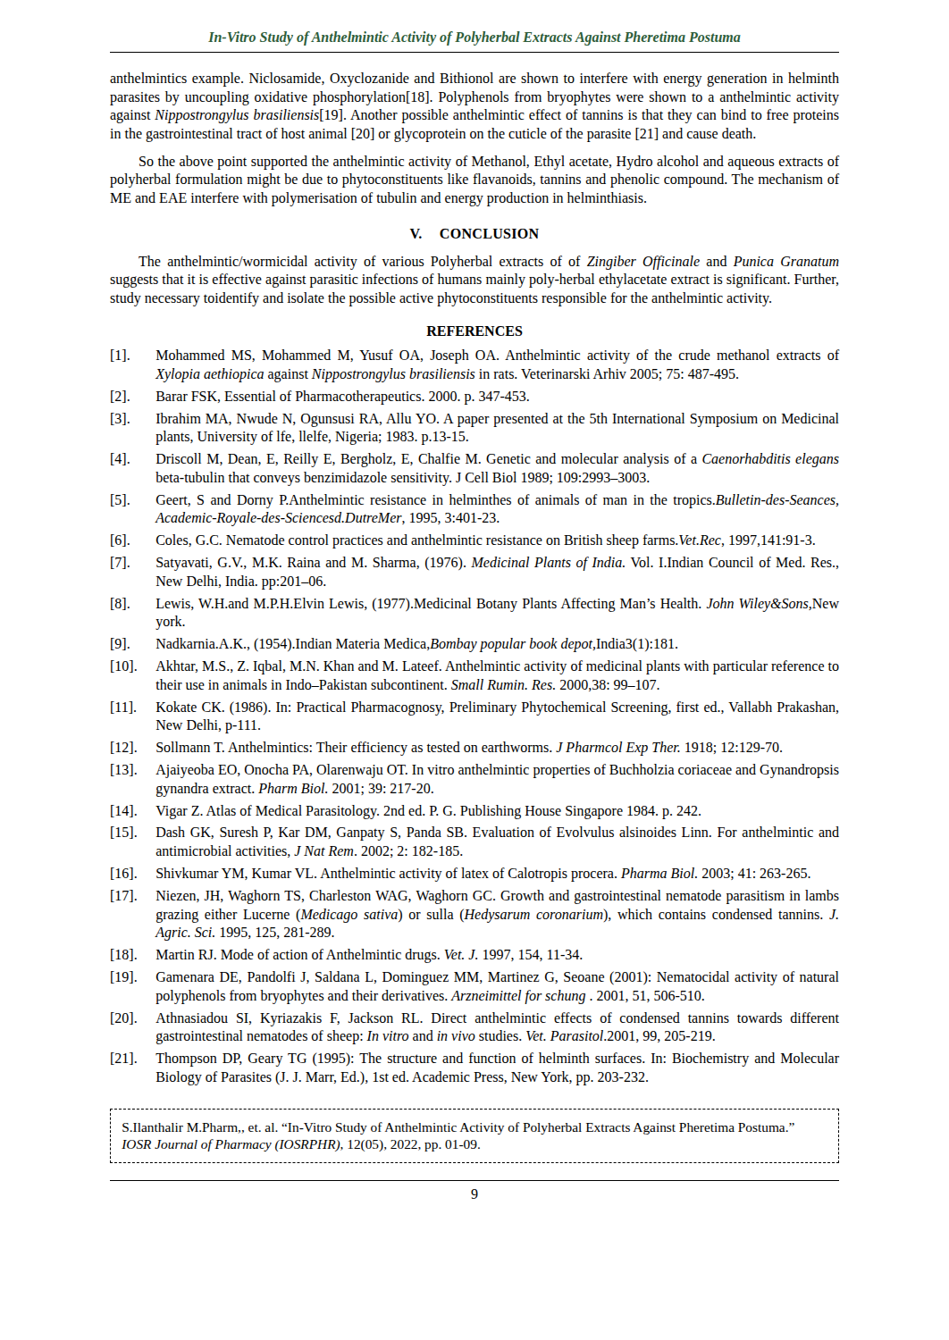In-Vitro Study of Anthelmintic Activity of Polyherbal Extracts Against Pheretima Postuma
anthelmintics example. Niclosamide, Oxyclozanide and Bithionol are shown to interfere with energy generation in helminth parasites by uncoupling oxidative phosphorylation[18]. Polyphenols from bryophytes were shown to a anthelmintic activity against Nippostrongylus brasiliensis[19]. Another possible anthelmintic effect of tannins is that they can bind to free proteins in the gastrointestinal tract of host animal [20] or glycoprotein on the cuticle of the parasite [21] and cause death.
So the above point supported the anthelmintic activity of Methanol, Ethyl acetate, Hydro alcohol and aqueous extracts of polyherbal formulation might be due to phytoconstituents like flavanoids, tannins and phenolic compound. The mechanism of ME and EAE interfere with polymerisation of tubulin and energy production in helminthiasis.
V. CONCLUSION
The anthelmintic/wormicidal activity of various Polyherbal extracts of of Zingiber Officinale and Punica Granatum suggests that it is effective against parasitic infections of humans mainly poly-herbal ethylacetate extract is significant. Further, study necessary toidentify and isolate the possible active phytoconstituents responsible for the anthelmintic activity.
REFERENCES
[1]. Mohammed MS, Mohammed M, Yusuf OA, Joseph OA. Anthelmintic activity of the crude methanol extracts of Xylopia aethiopica against Nippostrongylus brasiliensis in rats. Veterinarski Arhiv 2005; 75: 487-495.
[2]. Barar FSK, Essential of Pharmacotherapeutics. 2000. p. 347-453.
[3]. Ibrahim MA, Nwude N, Ogunsusi RA, Allu YO. A paper presented at the 5th International Symposium on Medicinal plants, University of lfe, llelfe, Nigeria; 1983. p.13-15.
[4]. Driscoll M, Dean, E, Reilly E, Bergholz, E, Chalfie M. Genetic and molecular analysis of a Caenorhabditis elegans beta-tubulin that conveys benzimidazole sensitivity. J Cell Biol 1989; 109:2993–3003.
[5]. Geert, S and Dorny P.Anthelmintic resistance in helminthes of animals of man in the tropics.Bulletin-des-Seances, Academic-Royale-des-Sciencesd.DutreMer, 1995, 3:401-23.
[6]. Coles, G.C. Nematode control practices and anthelmintic resistance on British sheep farms.Vet.Rec, 1997,141:91-3.
[7]. Satyavati, G.V., M.K. Raina and M. Sharma, (1976). Medicinal Plants of India. Vol. I.Indian Council of Med. Res., New Delhi, India. pp:201–06.
[8]. Lewis, W.H.and M.P.H.Elvin Lewis, (1977).Medicinal Botany Plants Affecting Man’s Health. John Wiley&Sons, New york.
[9]. Nadkarnia.A.K., (1954).Indian Materia Medica,Bombay popular book depot, India3(1):181.
[10]. Akhtar, M.S., Z. Iqbal, M.N. Khan and M. Lateef. Anthelmintic activity of medicinal plants with particular reference to their use in animals in Indo–Pakistan subcontinent. Small Rumin. Res. 2000,38: 99–107.
[11]. Kokate CK. (1986). In: Practical Pharmacognosy, Preliminary Phytochemical Screening, first ed., Vallabh Prakashan, New Delhi, p-111.
[12]. Sollmann T. Anthelmintics: Their efficiency as tested on earthworms. J Pharmcol Exp Ther. 1918; 12:129-70.
[13]. Ajaiyeoba EO, Onocha PA, Olarenwaju OT. In vitro anthelmintic properties of Buchholzia coriaceae and Gynandropsis gynandra extract. Pharm Biol. 2001; 39: 217-20.
[14]. Vigar Z. Atlas of Medical Parasitology. 2nd ed. P. G. Publishing House Singapore 1984. p. 242.
[15]. Dash GK, Suresh P, Kar DM, Ganpaty S, Panda SB. Evaluation of Evolvulus alsinoides Linn. For anthelmintic and antimicrobial activities, J Nat Rem. 2002; 2: 182-185.
[16]. Shivkumar YM, Kumar VL. Anthelmintic activity of latex of Calotropis procera. Pharma Biol. 2003; 41: 263-265.
[17]. Niezen, JH, Waghorn TS, Charleston WAG, Waghorn GC. Growth and gastrointestinal nematode parasitism in lambs grazing either Lucerne (Medicago sativa) or sulla (Hedysarum coronarium), which contains condensed tannins. J. Agric. Sci. 1995, 125, 281-289.
[18]. Martin RJ. Mode of action of Anthelmintic drugs. Vet. J. 1997, 154, 11-34.
[19]. Gamenara DE, Pandolfi J, Saldana L, Dominguez MM, Martinez G, Seoane (2001): Nematocidal activity of natural polyphenols from bryophytes and their derivatives. Arzneimittel for schung . 2001, 51, 506-510.
[20]. Athnasiadou SI, Kyriazakis F, Jackson RL. Direct anthelmintic effects of condensed tannins towards different gastrointestinal nematodes of sheep: In vitro and in vivo studies. Vet. Parasitol.2001, 99, 205-219.
[21]. Thompson DP, Geary TG (1995): The structure and function of helminth surfaces. In: Biochemistry and Molecular Biology of Parasites (J. J. Marr, Ed.), 1st ed. Academic Press, New York, pp. 203-232.
S.Ilanthalir M.Pharm,, et. al. “In-Vitro Study of Anthelmintic Activity of Polyherbal Extracts Against Pheretima Postuma.” IOSR Journal of Pharmacy (IOSRPHR), 12(05), 2022, pp. 01-09.
9